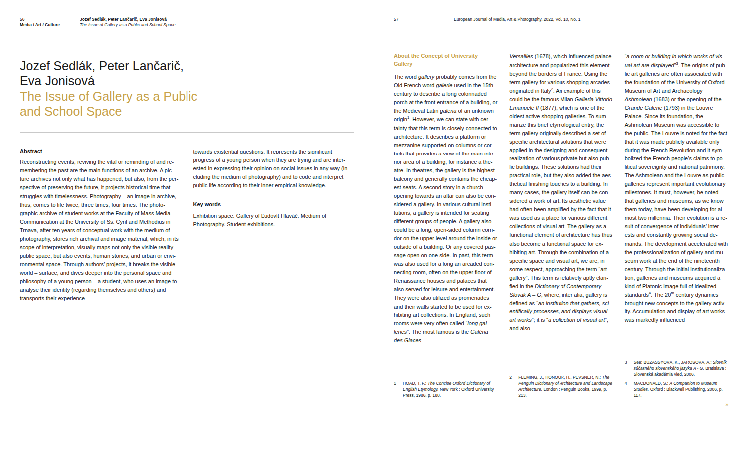56 Media / Art / Culture
Jozef Sedlák, Peter Lančarič, Eva Jonisová
The Issue of Gallery as a Public and School Space
Jozef Sedlák, Peter Lančarič,
Eva Jonisová The Issue of Gallery as a Public
and School Space
Abstract
Reconstructing events, reviving the vital or reminding of and remembering the past are the main functions of an archive. A picture archives not only what has happened, but also, from the perspective of preserving the future, it projects historical time that struggles with timelessness. Photography – an image in archive, thus, comes to life twice, three times, four times. The photographic archive of student works at the Faculty of Mass Media Communication at the University of Ss. Cyril and Methodius in Trnava, after ten years of conceptual work with the medium of photography, stores rich archival and image material, which, in its scope of interpretation, visually maps not only the visible reality – public space, but also events, human stories, and urban or environmental space. Through authors’ projects, it breaks the visible world – surface, and dives deeper into the personal space and philosophy of a young person – a student, who uses an image to analyse their identity (regarding themselves and others) and transports their experience
towards existential questions. It represents the significant progress of a young person when they are trying and are interested in expressing their opinion on social issues in any way (including the medium of photography) and to code and interpret public life according to their inner empirical knowledge.
Key words
Exhibition space. Gallery of Ľudovít Hlaváč. Medium of Photography. Student exhibitions.
57
European Journal of Media, Art & Photography, 2022, Vol. 10, No. 1
About the Concept of University Gallery
The word gallery probably comes from the Old French word galerie used in the 15th century to describe a long colonnaded porch at the front entrance of a building, or the Medieval Latin galeria of an unknown origin1. However, we can state with certainty that this term is closely connected to architecture. It describes a platform or mezzanine supported on columns or corbels that provides a view of the main interior area of a building, for instance a theatre. In theatres, the gallery is the highest balcony and generally contains the cheapest seats. A second story in a church opening towards an altar can also be considered a gallery. In various cultural institutions, a gallery is intended for seating different groups of people. A gallery also could be a long, open-sided column corridor on the upper level around the inside or outside of a building. Or any covered passage open on one side. In past, this term was also used for a long an arcaded connecting room, often on the upper floor of Renaissance houses and palaces that also served for leisure and entertainment. They were also utilized as promenades and their walls started to be used for exhibiting art collections. In England, such rooms were very often called “long galleries”. The most famous is the Galéria des Glaces
1
HOAD, T. F.: The Concise Oxford Dictionary of English Etymology. New York : Oxford University Press, 1986, p. 188.
Versailles (1678), which influenced palace architecture and popularized this element beyond the borders of France. Using the term gallery for various shopping arcades originated in Italy2. An example of this could be the famous Milan Galleria Vittorio Emanuele II (1877), which is one of the oldest active shopping galleries. To summarize this brief etymological entry, the term gallery originally described a set of specific architectural solutions that were applied in the designing and consequent realization of various private but also public buildings. These solutions had their practical role, but they also added the aesthetical finishing touches to a building. In many cases, the gallery itself can be considered a work of art. Its aesthetic value had often been amplified by the fact that it was used as a place for various different collections of visual art. The gallery as a functional element of architecture has thus also become a functional space for exhibiting art. Through the combination of a specific space and visual art, we are, in some respect, approaching the term “art gallery”. This term is relatively aptly clarified in the Dictionary of Contemporary Slovak A – G, where, inter alia, gallery is defined as “an institution that gathers, scientifically processes, and displays visual art works”; it is “a collection of visual art”, and also
2
FLEMING, J., HONOUR, H., PEVSNER, N.: The Penguin Dictionary of Architecture and Landscape Architecture. London : Penguin Books, 1999, p. 213.
“a room or building in which works of visual art are displayed”3. The origins of public art galleries are often associated with the foundation of the University of Oxford Museum of Art and Archaeology Ashmolean (1683) or the opening of the Grande Galerie (1793) in the Louvre Palace. Since its foundation, the Ashmolean Museum was accessible to the public. The Louvre is noted for the fact that it was made publicly available only during the French Revolution and it symbolized the French people’s claims to political sovereignty and national patrimony. The Ashmolean and the Louvre as public galleries represent important evolutionary milestones. It must, however, be noted that galleries and museums, as we know them today, have been developing for almost two millennia. Their evolution is a result of convergence of individuals’ interests and constantly growing social demands. The development accelerated with the professionalization of gallery and museum work at the end of the nineteenth century. Through the initial institutionalization, galleries and museums acquired a kind of Platonic image full of idealized standards4. The 20th century dynamics brought new concepts to the gallery activity. Accumulation and display of art works was markedly influenced
3
See: BUZÁSSYOVÁ, K., JAROŠOVÁ, A.: Slovník súčasného slovenského jazyka A - G. Bratislava : Slovenská akadémia vied, 2006.
4
MACDONALD, S.: A Companion to Museum Studies. Oxford : Blackwell Publishing, 2006, p. 117.
»